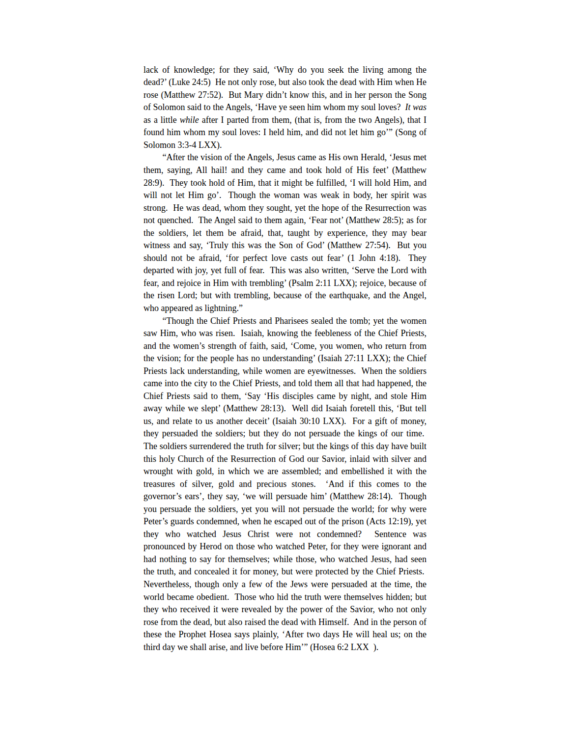lack of knowledge; for they said, ‘Why do you seek the living among the dead?’ (Luke 24:5) He not only rose, but also took the dead with Him when He rose (Matthew 27:52). But Mary didn’t know this, and in her person the Song of Solomon said to the Angels, ‘Have ye seen him whom my soul loves? It was as a little while after I parted from them, (that is, from the two Angels), that I found him whom my soul loves: I held him, and did not let him go’” (Song of Solomon 3:3-4 LXX).
“After the vision of the Angels, Jesus came as His own Herald, ‘Jesus met them, saying, All hail! and they came and took hold of His feet’ (Matthew 28:9). They took hold of Him, that it might be fulfilled, ‘I will hold Him, and will not let Him go’. Though the woman was weak in body, her spirit was strong. He was dead, whom they sought, yet the hope of the Resurrection was not quenched. The Angel said to them again, ‘Fear not’ (Matthew 28:5); as for the soldiers, let them be afraid, that, taught by experience, they may bear witness and say, ‘Truly this was the Son of God’ (Matthew 27:54). But you should not be afraid, ‘for perfect love casts out fear’ (1 John 4:18). They departed with joy, yet full of fear. This was also written, ‘Serve the Lord with fear, and rejoice in Him with trembling’ (Psalm 2:11 LXX); rejoice, because of the risen Lord; but with trembling, because of the earthquake, and the Angel, who appeared as lightning.”
“Though the Chief Priests and Pharisees sealed the tomb; yet the women saw Him, who was risen. Isaiah, knowing the feebleness of the Chief Priests, and the women’s strength of faith, said, ‘Come, you women, who return from the vision; for the people has no understanding’ (Isaiah 27:11 LXX); the Chief Priests lack understanding, while women are eyewitnesses. When the soldiers came into the city to the Chief Priests, and told them all that had happened, the Chief Priests said to them, ‘Say ‘His disciples came by night, and stole Him away while we slept’ (Matthew 28:13). Well did Isaiah foretell this, ‘But tell us, and relate to us another deceit’ (Isaiah 30:10 LXX). For a gift of money, they persuaded the soldiers; but they do not persuade the kings of our time. The soldiers surrendered the truth for silver; but the kings of this day have built this holy Church of the Resurrection of God our Savior, inlaid with silver and wrought with gold, in which we are assembled; and embellished it with the treasures of silver, gold and precious stones. ‘And if this comes to the governor’s ears’, they say, ‘we will persuade him’ (Matthew 28:14). Though you persuade the soldiers, yet you will not persuade the world; for why were Peter’s guards condemned, when he escaped out of the prison (Acts 12:19), yet they who watched Jesus Christ were not condemned? Sentence was pronounced by Herod on those who watched Peter, for they were ignorant and had nothing to say for themselves; while those, who watched Jesus, had seen the truth, and concealed it for money, but were protected by the Chief Priests. Nevertheless, though only a few of the Jews were persuaded at the time, the world became obedient. Those who hid the truth were themselves hidden; but they who received it were revealed by the power of the Savior, who not only rose from the dead, but also raised the dead with Himself. And in the person of these the Prophet Hosea says plainly, ‘After two days He will heal us; on the third day we shall arise, and live before Him’” (Hosea 6:2 LXX ).